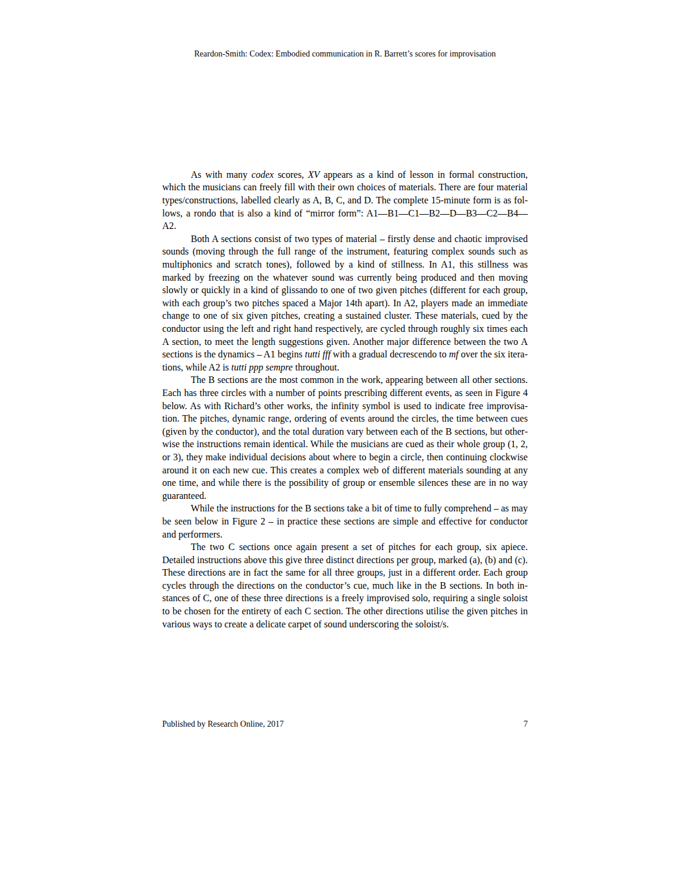Reardon-Smith: Codex: Embodied communication in R. Barrett’s scores for improvisation
As with many codex scores, XV appears as a kind of lesson in formal construction, which the musicians can freely fill with their own choices of materials. There are four material types/constructions, labelled clearly as A, B, C, and D. The complete 15-minute form is as follows, a rondo that is also a kind of “mirror form”: A1—B1—C1—B2—D—B3—C2—B4—A2.
Both A sections consist of two types of material – firstly dense and chaotic improvised sounds (moving through the full range of the instrument, featuring complex sounds such as multiphonics and scratch tones), followed by a kind of stillness. In A1, this stillness was marked by freezing on the whatever sound was currently being produced and then moving slowly or quickly in a kind of glissando to one of two given pitches (different for each group, with each group’s two pitches spaced a Major 14th apart). In A2, players made an immediate change to one of six given pitches, creating a sustained cluster. These materials, cued by the conductor using the left and right hand respectively, are cycled through roughly six times each A section, to meet the length suggestions given. Another major difference between the two A sections is the dynamics – A1 begins tutti fff with a gradual decrescendo to mf over the six iterations, while A2 is tutti ppp sempre throughout.
The B sections are the most common in the work, appearing between all other sections. Each has three circles with a number of points prescribing different events, as seen in Figure 4 below. As with Richard’s other works, the infinity symbol is used to indicate free improvisation. The pitches, dynamic range, ordering of events around the circles, the time between cues (given by the conductor), and the total duration vary between each of the B sections, but otherwise the instructions remain identical. While the musicians are cued as their whole group (1, 2, or 3), they make individual decisions about where to begin a circle, then continuing clockwise around it on each new cue. This creates a complex web of different materials sounding at any one time, and while there is the possibility of group or ensemble silences these are in no way guaranteed.
While the instructions for the B sections take a bit of time to fully comprehend – as may be seen below in Figure 2 – in practice these sections are simple and effective for conductor and performers.
The two C sections once again present a set of pitches for each group, six apiece. Detailed instructions above this give three distinct directions per group, marked (a), (b) and (c). These directions are in fact the same for all three groups, just in a different order. Each group cycles through the directions on the conductor’s cue, much like in the B sections. In both instances of C, one of these three directions is a freely improvised solo, requiring a single soloist to be chosen for the entirety of each C section. The other directions utilise the given pitches in various ways to create a delicate carpet of sound underscoring the soloist/s.
Published by Research Online, 2017
7